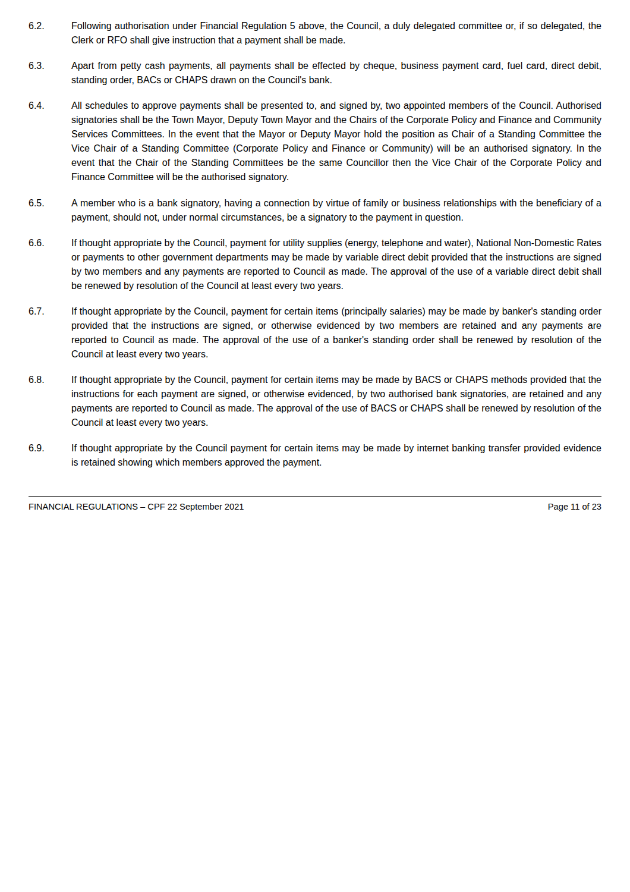6.2.
Following authorisation under Financial Regulation 5 above, the Council, a duly delegated committee or, if so delegated, the Clerk or RFO shall give instruction that a payment shall be made.
6.3.
Apart from petty cash payments, all payments shall be effected by cheque, business payment card, fuel card, direct debit, standing order, BACs or CHAPS drawn on the Council's bank.
6.4.
All schedules to approve payments shall be presented to, and signed by, two appointed members of the Council. Authorised signatories shall be the Town Mayor, Deputy Town Mayor and the Chairs of the Corporate Policy and Finance and Community Services Committees. In the event that the Mayor or Deputy Mayor hold the position as Chair of a Standing Committee the Vice Chair of a Standing Committee (Corporate Policy and Finance or Community) will be an authorised signatory. In the event that the Chair of the Standing Committees be the same Councillor then the Vice Chair of the Corporate Policy and Finance Committee will be the authorised signatory.
6.5.
A member who is a bank signatory, having a connection by virtue of family or business relationships with the beneficiary of a payment, should not, under normal circumstances, be a signatory to the payment in question.
6.6.
If thought appropriate by the Council, payment for utility supplies (energy, telephone and water), National Non-Domestic Rates or payments to other government departments may be made by variable direct debit provided that the instructions are signed by two members and any payments are reported to Council as made. The approval of the use of a variable direct debit shall be renewed by resolution of the Council at least every two years.
6.7.
If thought appropriate by the Council, payment for certain items (principally salaries) may be made by banker's standing order provided that the instructions are signed, or otherwise evidenced by two members are retained and any payments are reported to Council as made. The approval of the use of a banker's standing order shall be renewed by resolution of the Council at least every two years.
6.8.
If thought appropriate by the Council, payment for certain items may be made by BACS or CHAPS methods provided that the instructions for each payment are signed, or otherwise evidenced, by two authorised bank signatories, are retained and any payments are reported to Council as made. The approval of the use of BACS or CHAPS shall be renewed by resolution of the Council at least every two years.
6.9.
If thought appropriate by the Council payment for certain items may be made by internet banking transfer provided evidence is retained showing which members approved the payment.
FINANCIAL REGULATIONS – CPF 22 September 2021 Page 11 of 23